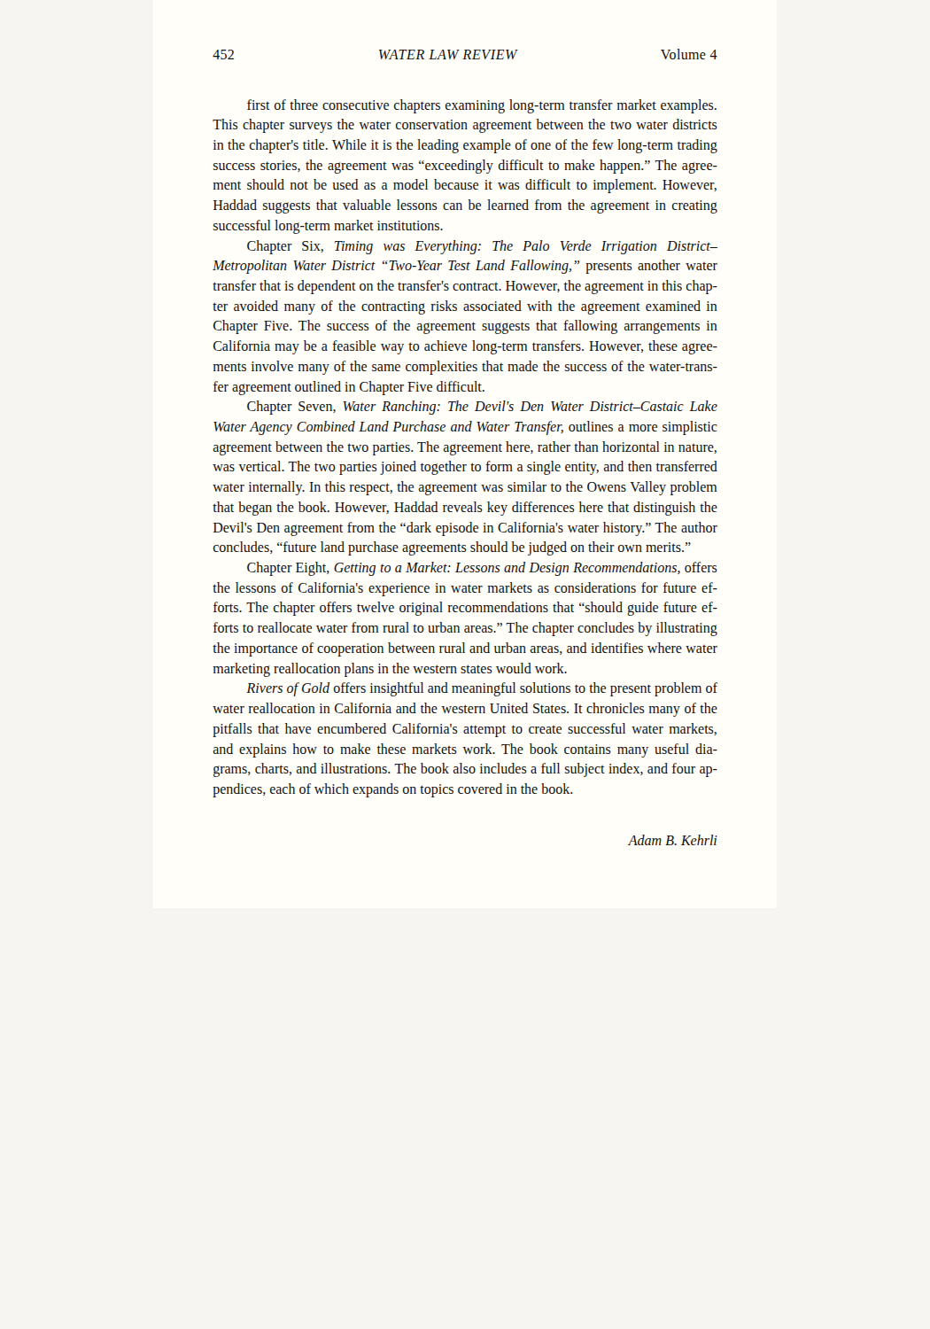452 WATER LAW REVIEW Volume 4
first of three consecutive chapters examining long-term transfer market examples. This chapter surveys the water conservation agreement between the two water districts in the chapter's title. While it is the leading example of one of the few long-term trading success stories, the agreement was “exceedingly difficult to make happen.” The agreement should not be used as a model because it was difficult to implement. However, Haddad suggests that valuable lessons can be learned from the agreement in creating successful long-term market institutions.
Chapter Six, Timing was Everything: The Palo Verde Irrigation District–Metropolitan Water District “Two-Year Test Land Fallowing,” presents another water transfer that is dependent on the transfer's contract. However, the agreement in this chapter avoided many of the contracting risks associated with the agreement examined in Chapter Five. The success of the agreement suggests that fallowing arrangements in California may be a feasible way to achieve long-term transfers. However, these agreements involve many of the same complexities that made the success of the water-transfer agreement outlined in Chapter Five difficult.
Chapter Seven, Water Ranching: The Devil's Den Water District–Castaic Lake Water Agency Combined Land Purchase and Water Transfer, outlines a more simplistic agreement between the two parties. The agreement here, rather than horizontal in nature, was vertical. The two parties joined together to form a single entity, and then transferred water internally. In this respect, the agreement was similar to the Owens Valley problem that began the book. However, Haddad reveals key differences here that distinguish the Devil's Den agreement from the “dark episode in California's water history.” The author concludes, “future land purchase agreements should be judged on their own merits.”
Chapter Eight, Getting to a Market: Lessons and Design Recommendations, offers the lessons of California's experience in water markets as considerations for future efforts. The chapter offers twelve original recommendations that “should guide future efforts to reallocate water from rural to urban areas.” The chapter concludes by illustrating the importance of cooperation between rural and urban areas, and identifies where water marketing reallocation plans in the western states would work.
Rivers of Gold offers insightful and meaningful solutions to the present problem of water reallocation in California and the western United States. It chronicles many of the pitfalls that have encumbered California's attempt to create successful water markets, and explains how to make these markets work. The book contains many useful diagrams, charts, and illustrations. The book also includes a full subject index, and four appendices, each of which expands on topics covered in the book.
Adam B. Kehrli